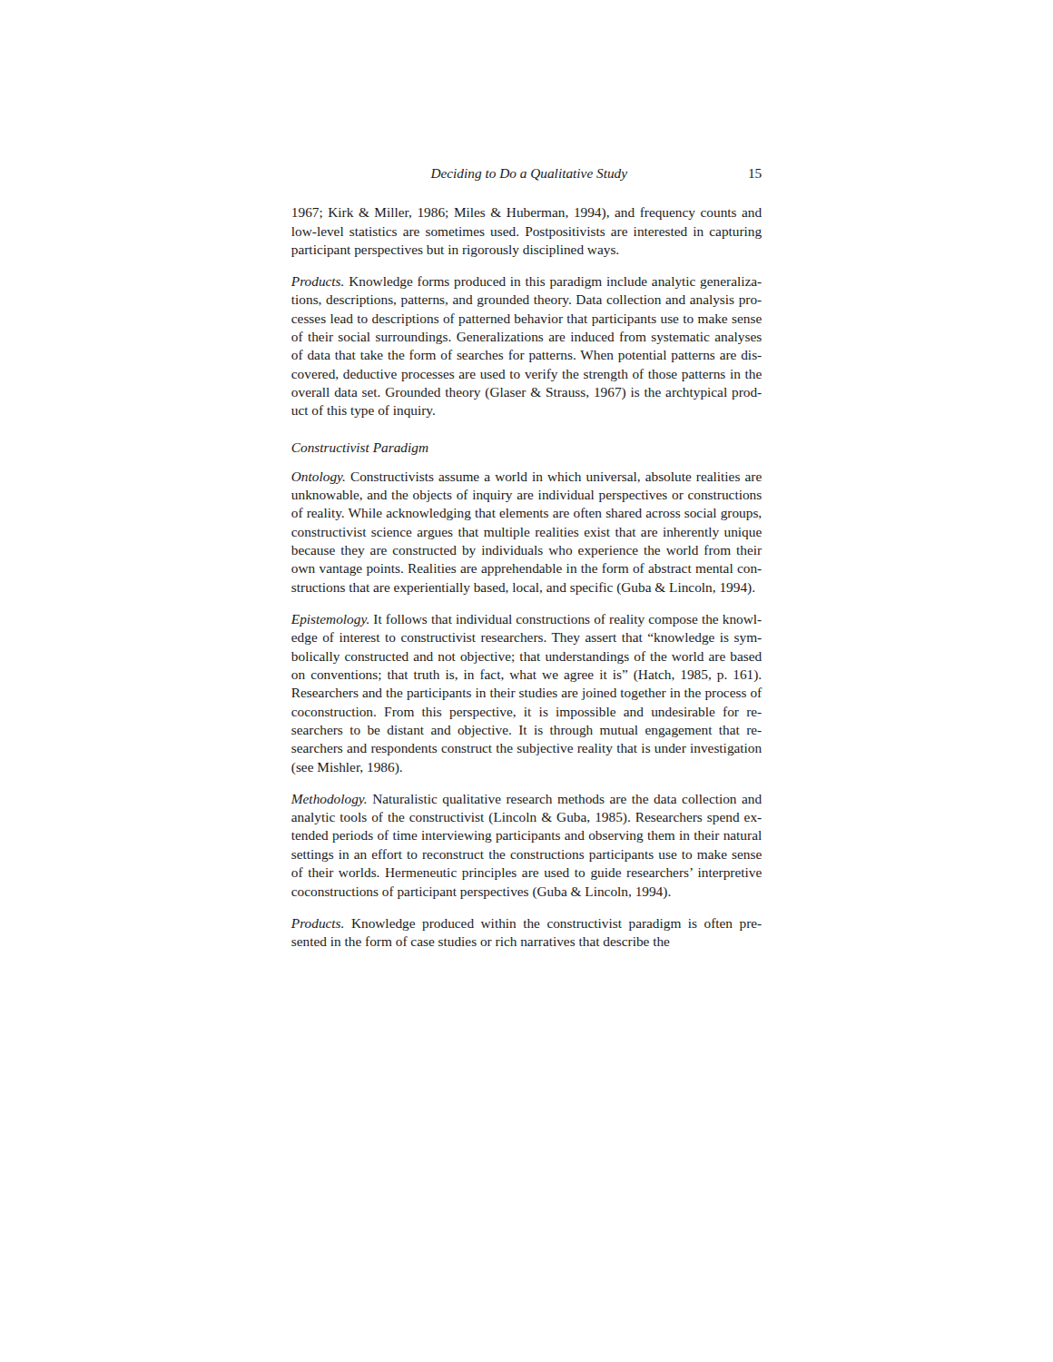Deciding to Do a Qualitative Study 15
1967; Kirk & Miller, 1986; Miles & Huberman, 1994), and frequency counts and low-level statistics are sometimes used. Postpositivists are interested in capturing participant perspectives but in rigorously disciplined ways.
Products. Knowledge forms produced in this paradigm include analytic generalizations, descriptions, patterns, and grounded theory. Data collection and analysis processes lead to descriptions of patterned behavior that participants use to make sense of their social surroundings. Generalizations are induced from systematic analyses of data that take the form of searches for patterns. When potential patterns are discovered, deductive processes are used to verify the strength of those patterns in the overall data set. Grounded theory (Glaser & Strauss, 1967) is the archtypical product of this type of inquiry.
Constructivist Paradigm
Ontology. Constructivists assume a world in which universal, absolute realities are unknowable, and the objects of inquiry are individual perspectives or constructions of reality. While acknowledging that elements are often shared across social groups, constructivist science argues that multiple realities exist that are inherently unique because they are constructed by individuals who experience the world from their own vantage points. Realities are apprehendable in the form of abstract mental constructions that are experientially based, local, and specific (Guba & Lincoln, 1994).
Epistemology. It follows that individual constructions of reality compose the knowledge of interest to constructivist researchers. They assert that “knowledge is symbolically constructed and not objective; that understandings of the world are based on conventions; that truth is, in fact, what we agree it is” (Hatch, 1985, p. 161). Researchers and the participants in their studies are joined together in the process of coconstruction. From this perspective, it is impossible and undesirable for researchers to be distant and objective. It is through mutual engagement that researchers and respondents construct the subjective reality that is under investigation (see Mishler, 1986).
Methodology. Naturalistic qualitative research methods are the data collection and analytic tools of the constructivist (Lincoln & Guba, 1985). Researchers spend extended periods of time interviewing participants and observing them in their natural settings in an effort to reconstruct the constructions participants use to make sense of their worlds. Hermeneutic principles are used to guide researchers’ interpretive coconstructions of participant perspectives (Guba & Lincoln, 1994).
Products. Knowledge produced within the constructivist paradigm is often presented in the form of case studies or rich narratives that describe the